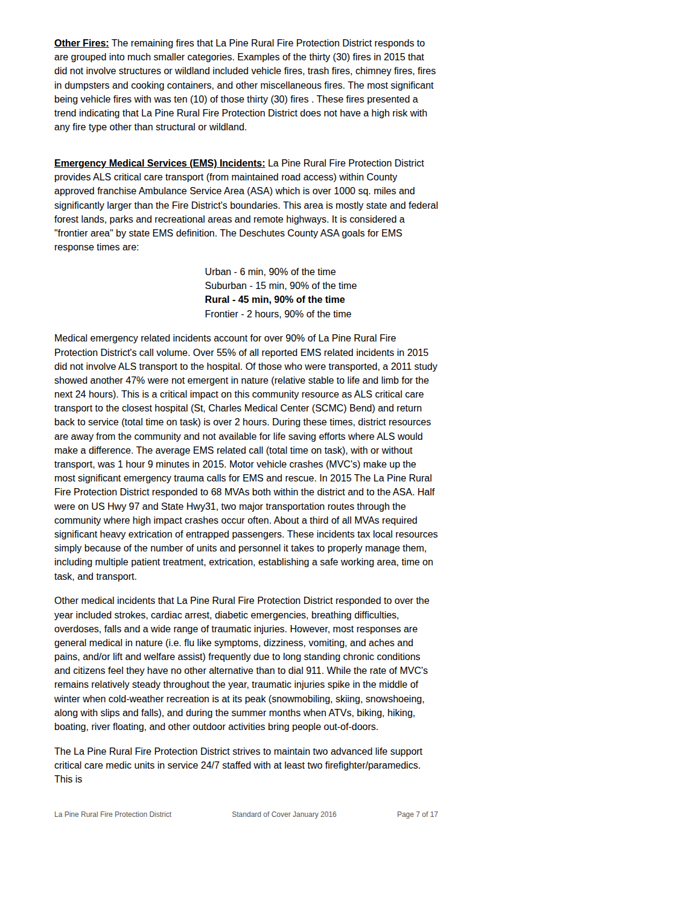Other Fires: The remaining fires that La Pine Rural Fire Protection District responds to are grouped into much smaller categories. Examples of the thirty (30) fires in 2015 that did not involve structures or wildland included vehicle fires, trash fires, chimney fires, fires in dumpsters and cooking containers, and other miscellaneous fires. The most significant being vehicle fires with was ten (10) of those thirty (30) fires . These fires presented a trend indicating that La Pine Rural Fire Protection District does not have a high risk with any fire type other than structural or wildland.
Emergency Medical Services (EMS) Incidents: La Pine Rural Fire Protection District provides ALS critical care transport (from maintained road access) within County approved franchise Ambulance Service Area (ASA) which is over 1000 sq. miles and significantly larger than the Fire District's boundaries. This area is mostly state and federal forest lands, parks and recreational areas and remote highways. It is considered a "frontier area" by state EMS definition. The Deschutes County ASA goals for EMS response times are:
Urban - 6 min, 90% of the time
Suburban - 15 min, 90% of the time
Rural - 45 min, 90% of the time
Frontier - 2 hours, 90% of the time
Medical emergency related incidents account for over 90% of La Pine Rural Fire Protection District's call volume. Over 55% of all reported EMS related incidents in 2015 did not involve ALS transport to the hospital. Of those who were transported, a 2011 study showed another 47% were not emergent in nature (relative stable to life and limb for the next 24 hours). This is a critical impact on this community resource as ALS critical care transport to the closest hospital (St, Charles Medical Center (SCMC) Bend) and return back to service (total time on task) is over 2 hours. During these times, district resources are away from the community and not available for life saving efforts where ALS would make a difference. The average EMS related call (total time on task), with or without transport, was 1 hour 9 minutes in 2015. Motor vehicle crashes (MVC's) make up the most significant emergency trauma calls for EMS and rescue. In 2015 The La Pine Rural Fire Protection District responded to 68 MVAs both within the district and to the ASA. Half were on US Hwy 97 and State Hwy31, two major transportation routes through the community where high impact crashes occur often. About a third of all MVAs required significant heavy extrication of entrapped passengers. These incidents tax local resources simply because of the number of units and personnel it takes to properly manage them, including multiple patient treatment, extrication, establishing a safe working area, time on task, and transport.
Other medical incidents that La Pine Rural Fire Protection District responded to over the year included strokes, cardiac arrest, diabetic emergencies, breathing difficulties, overdoses, falls and a wide range of traumatic injuries. However, most responses are general medical in nature (i.e. flu like symptoms, dizziness, vomiting, and aches and pains, and/or lift and welfare assist) frequently due to long standing chronic conditions and citizens feel they have no other alternative than to dial 911. While the rate of MVC's remains relatively steady throughout the year, traumatic injuries spike in the middle of winter when cold-weather recreation is at its peak (snowmobiling, skiing, snowshoeing, along with slips and falls), and during the summer months when ATVs, biking, hiking, boating, river floating, and other outdoor activities bring people out-of-doors.
The La Pine Rural Fire Protection District strives to maintain two advanced life support critical care medic units in service 24/7 staffed with at least two firefighter/paramedics. This is
La Pine Rural Fire Protection District Standard of Cover January 2016 Page 7 of 17